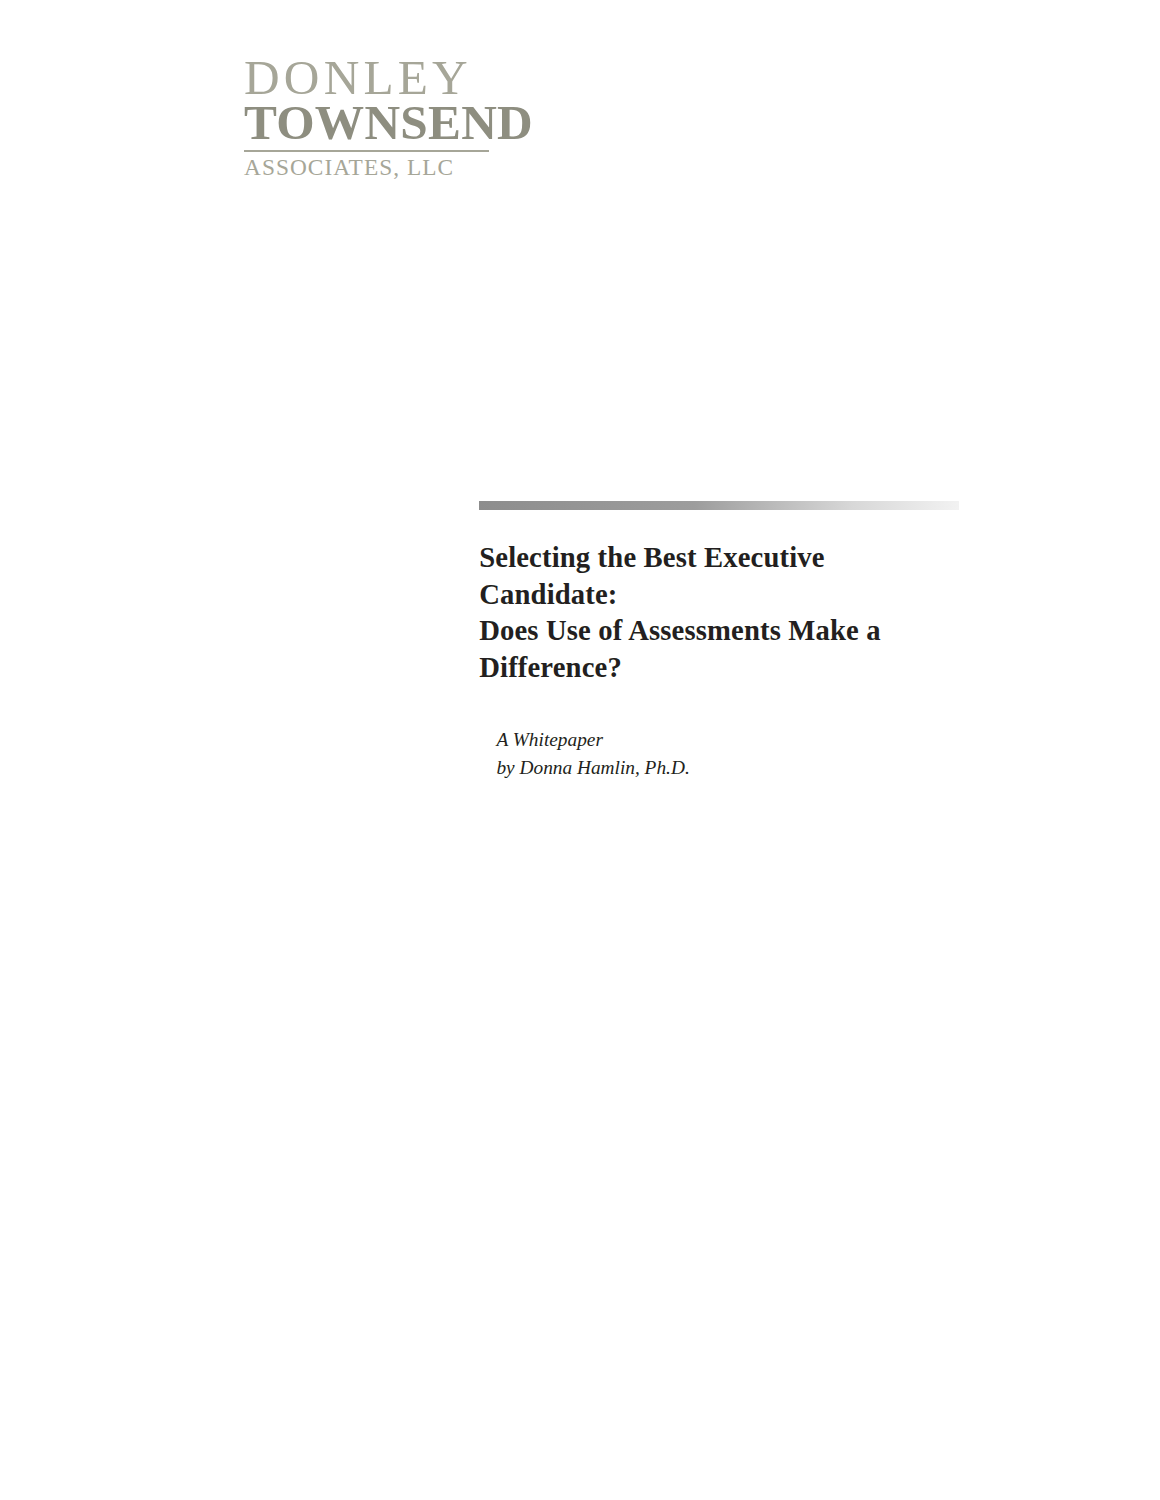DONLEY TOWNSEND ASSOCIATES, LLC
Selecting the Best Executive Candidate:
Does Use of Assessments Make a Difference?
A Whitepaper by Donna Hamlin, Ph.D.